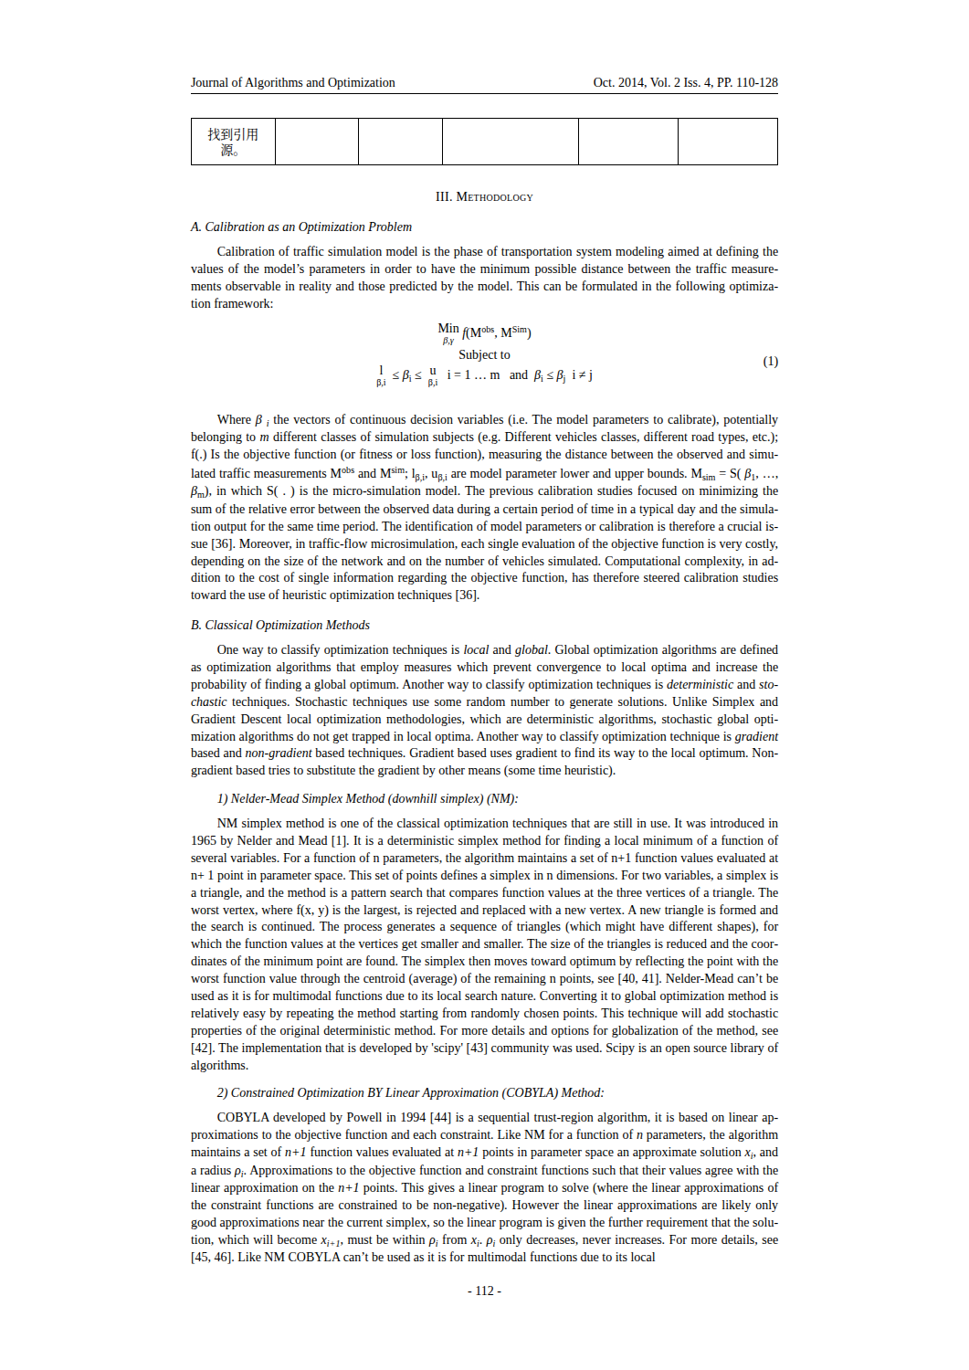Journal of Algorithms and Optimization
Oct. 2014, Vol. 2 Iss. 4, PP. 110-128
| 找到引用源。 | | | | | |
III. Methodology
A. Calibration as an Optimization Problem
Calibration of traffic simulation model is the phase of transportation system modeling aimed at defining the values of the model’s parameters in order to have the minimum possible distance between the traffic measurements observable in reality and those predicted by the model. This can be formulated in the following optimization framework:
Min β,γ f(Mobs, MSim)
Subject to
lβ,i ≤ βi ≤ uβ,i i = 1 … m and βi ≤ βj i ≠ j
(1)
Where β i the vectors of continuous decision variables (i.e. The model parameters to calibrate), potentially belonging to m different classes of simulation subjects (e.g. Different vehicles classes, different road types, etc.); f(.) Is the objective function (or fitness or loss function), measuring the distance between the observed and simulated traffic measurements Mobs and Msim; lβ,i, uβ,i are model parameter lower and upper bounds. Msim = S( β 1, …, βm), in which S( . ) is the micro-simulation model. The previous calibration studies focused on minimizing the sum of the relative error between the observed data during a certain period of time in a typical day and the simulation output for the same time period. The identification of model parameters or calibration is therefore a crucial issue [36]. Moreover, in traffic-flow microsimulation, each single evaluation of the objective function is very costly, depending on the size of the network and on the number of vehicles simulated. Computational complexity, in addition to the cost of single information regarding the objective function, has therefore steered calibration studies toward the use of heuristic optimization techniques [36].
B. Classical Optimization Methods
One way to classify optimization techniques is local and global. Global optimization algorithms are defined as optimization algorithms that employ measures which prevent convergence to local optima and increase the probability of finding a global optimum. Another way to classify optimization techniques is deterministic and stochastic techniques. Stochastic techniques use some random number to generate solutions. Unlike Simplex and Gradient Descent local optimization methodologies, which are deterministic algorithms, stochastic global optimization algorithms do not get trapped in local optima. Another way to classify optimization technique is gradient based and non-gradient based techniques. Gradient based uses gradient to find its way to the local optimum. Non-gradient based tries to substitute the gradient by other means (some time heuristic).
1) Nelder-Mead Simplex Method (downhill simplex) (NM):
NM simplex method is one of the classical optimization techniques that are still in use. It was introduced in 1965 by Nelder and Mead [1]. It is a deterministic simplex method for finding a local minimum of a function of several variables. For a function of n parameters, the algorithm maintains a set of n+1 function values evaluated at n+ 1 point in parameter space. This set of points defines a simplex in n dimensions. For two variables, a simplex is a triangle, and the method is a pattern search that compares function values at the three vertices of a triangle. The worst vertex, where f(x, y) is the largest, is rejected and replaced with a new vertex. A new triangle is formed and the search is continued. The process generates a sequence of triangles (which might have different shapes), for which the function values at the vertices get smaller and smaller. The size of the triangles is reduced and the coordinates of the minimum point are found. The simplex then moves toward optimum by reflecting the point with the worst function value through the centroid (average) of the remaining n points, see [40, 41]. Nelder-Mead can’t be used as it is for multimodal functions due to its local search nature. Converting it to global optimization method is relatively easy by repeating the method starting from randomly chosen points. This technique will add stochastic properties of the original deterministic method. For more details and options for globalization of the method, see [42]. The implementation that is developed by 'scipy' [43] community was used. Scipy is an open source library of algorithms.
2) Constrained Optimization BY Linear Approximation (COBYLA) Method:
COBYLA developed by Powell in 1994 [44] is a sequential trust-region algorithm, it is based on linear approximations to the objective function and each constraint. Like NM for a function of n parameters, the algorithm maintains a set of n+1 function values evaluated at n+1 points in parameter space an approximate solution xi, and a radius ρi. Approximations to the objective function and constraint functions such that their values agree with the linear approximation on the n+1 points. This gives a linear program to solve (where the linear approximations of the constraint functions are constrained to be non-negative). However the linear approximations are likely only good approximations near the current simplex, so the linear program is given the further requirement that the solution, which will become xi+1, must be within ρi from xi. ρi only decreases, never increases. For more details, see [45, 46]. Like NM COBYLA can’t be used as it is for multimodal functions due to its local
- 112 -